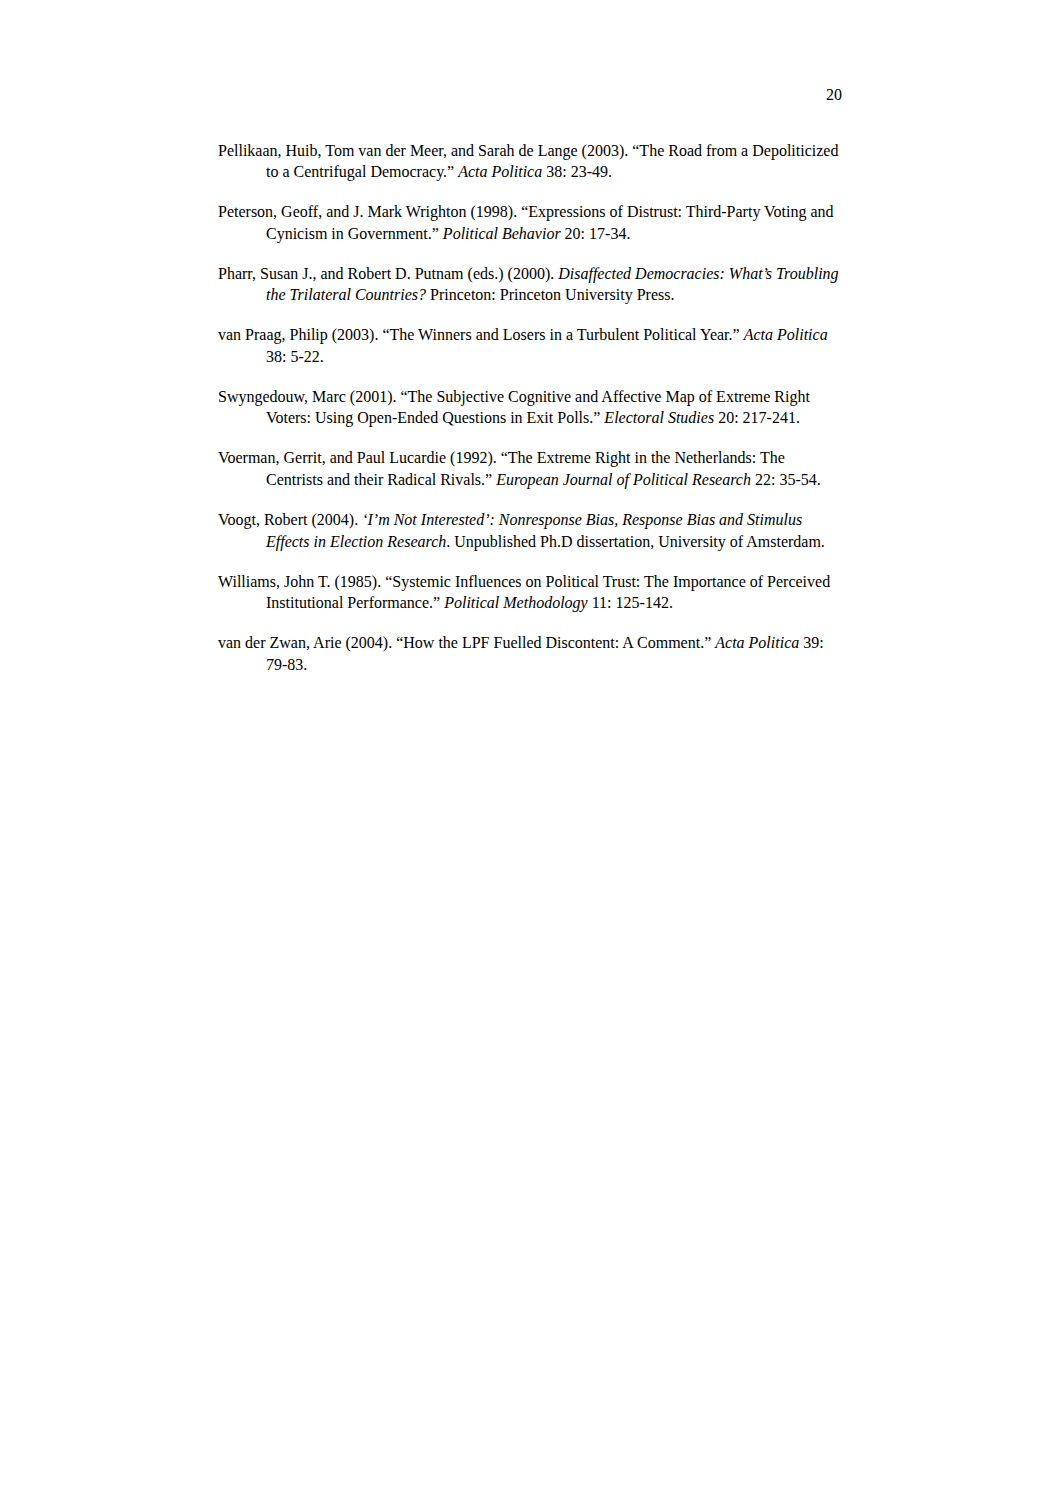20
Pellikaan, Huib, Tom van der Meer, and Sarah de Lange (2003). “The Road from a Depoliticized to a Centrifugal Democracy.” Acta Politica 38: 23-49.
Peterson, Geoff, and J. Mark Wrighton (1998). “Expressions of Distrust: Third-Party Voting and Cynicism in Government.” Political Behavior 20: 17-34.
Pharr, Susan J., and Robert D. Putnam (eds.) (2000). Disaffected Democracies: What’s Troubling the Trilateral Countries? Princeton: Princeton University Press.
van Praag, Philip (2003). “The Winners and Losers in a Turbulent Political Year.” Acta Politica 38: 5-22.
Swyngedouw, Marc (2001). “The Subjective Cognitive and Affective Map of Extreme Right Voters: Using Open-Ended Questions in Exit Polls.” Electoral Studies 20: 217-241.
Voerman, Gerrit, and Paul Lucardie (1992). “The Extreme Right in the Netherlands: The Centrists and their Radical Rivals.” European Journal of Political Research 22: 35-54.
Voogt, Robert (2004). ‘I’m Not Interested’: Nonresponse Bias, Response Bias and Stimulus Effects in Election Research. Unpublished Ph.D dissertation, University of Amsterdam.
Williams, John T. (1985). “Systemic Influences on Political Trust: The Importance of Perceived Institutional Performance.” Political Methodology 11: 125-142.
van der Zwan, Arie (2004). “How the LPF Fuelled Discontent: A Comment.” Acta Politica 39: 79-83.